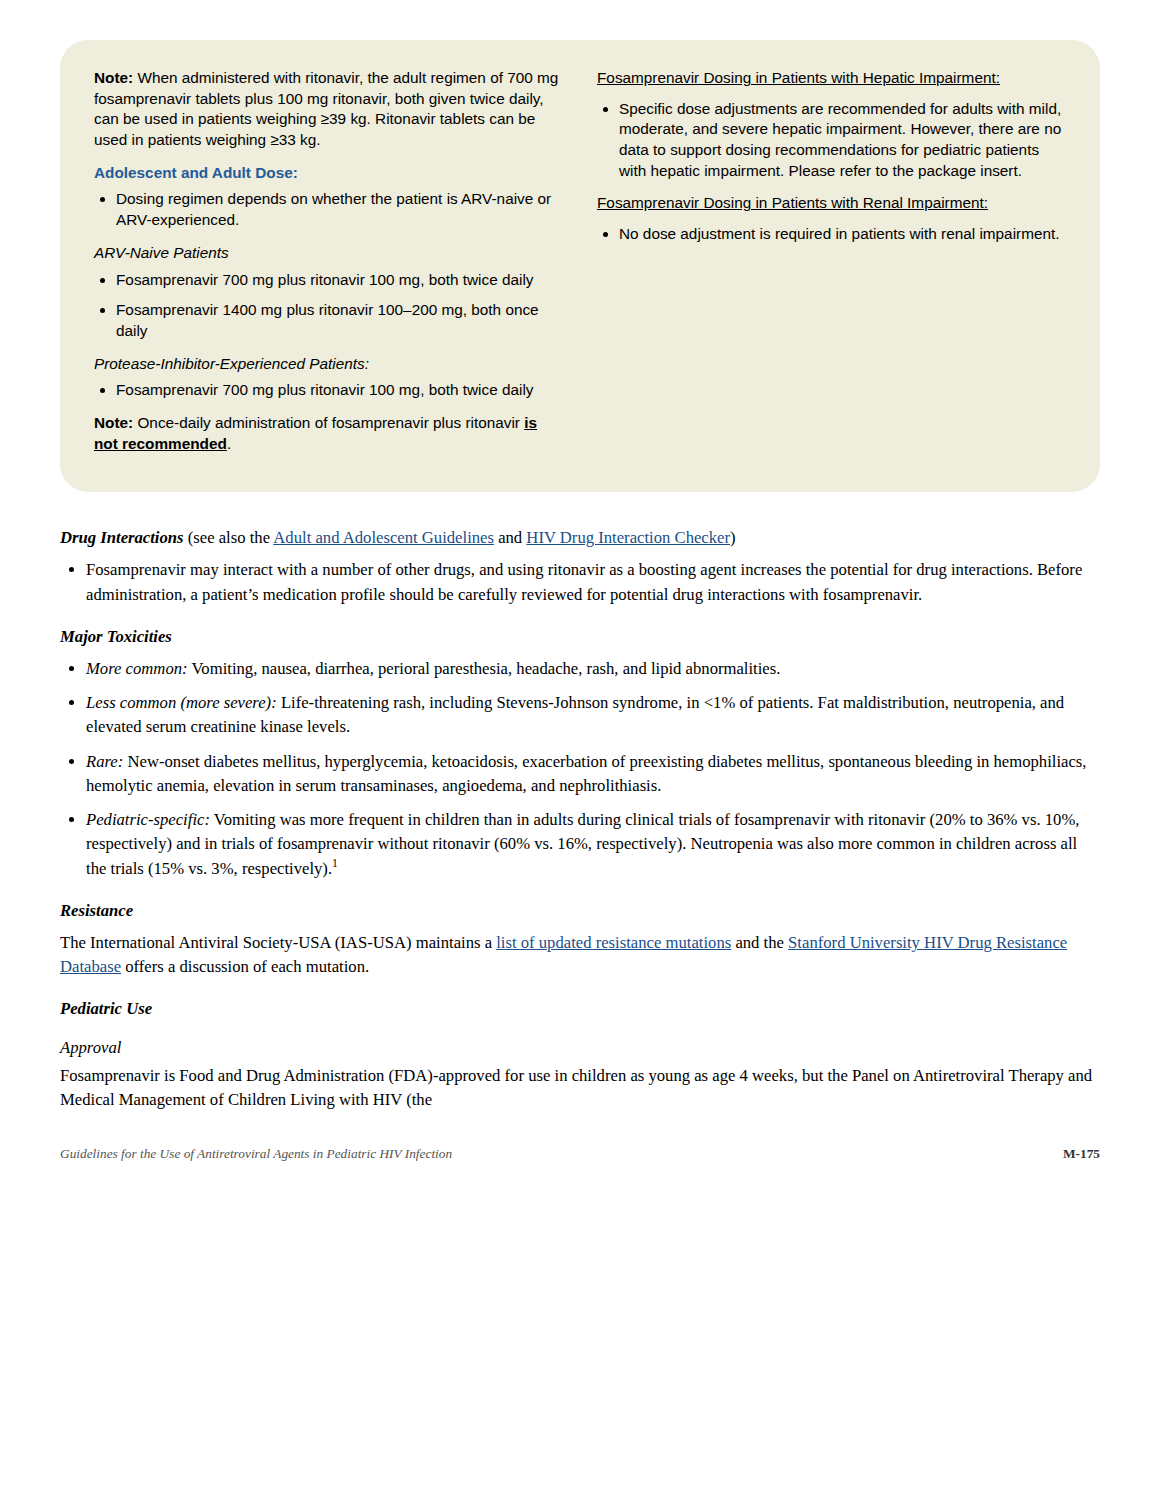Note: When administered with ritonavir, the adult regimen of 700 mg fosamprenavir tablets plus 100 mg ritonavir, both given twice daily, can be used in patients weighing ≥39 kg. Ritonavir tablets can be used in patients weighing ≥33 kg.
Adolescent and Adult Dose:
Dosing regimen depends on whether the patient is ARV-naive or ARV-experienced.
ARV-Naive Patients
Fosamprenavir 700 mg plus ritonavir 100 mg, both twice daily
Fosamprenavir 1400 mg plus ritonavir 100–200 mg, both once daily
Protease-Inhibitor-Experienced Patients:
Fosamprenavir 700 mg plus ritonavir 100 mg, both twice daily
Note: Once-daily administration of fosamprenavir plus ritonavir is not recommended.
Fosamprenavir Dosing in Patients with Hepatic Impairment:
Specific dose adjustments are recommended for adults with mild, moderate, and severe hepatic impairment. However, there are no data to support dosing recommendations for pediatric patients with hepatic impairment. Please refer to the package insert.
Fosamprenavir Dosing in Patients with Renal Impairment:
No dose adjustment is required in patients with renal impairment.
Drug Interactions (see also the Adult and Adolescent Guidelines and HIV Drug Interaction Checker)
Fosamprenavir may interact with a number of other drugs, and using ritonavir as a boosting agent increases the potential for drug interactions. Before administration, a patient’s medication profile should be carefully reviewed for potential drug interactions with fosamprenavir.
Major Toxicities
More common: Vomiting, nausea, diarrhea, perioral paresthesia, headache, rash, and lipid abnormalities.
Less common (more severe): Life-threatening rash, including Stevens-Johnson syndrome, in <1% of patients. Fat maldistribution, neutropenia, and elevated serum creatinine kinase levels.
Rare: New-onset diabetes mellitus, hyperglycemia, ketoacidosis, exacerbation of preexisting diabetes mellitus, spontaneous bleeding in hemophiliacs, hemolytic anemia, elevation in serum transaminases, angioedema, and nephrolithiasis.
Pediatric-specific: Vomiting was more frequent in children than in adults during clinical trials of fosamprenavir with ritonavir (20% to 36% vs. 10%, respectively) and in trials of fosamprenavir without ritonavir (60% vs. 16%, respectively). Neutropenia was also more common in children across all the trials (15% vs. 3%, respectively).1
Resistance
The International Antiviral Society-USA (IAS-USA) maintains a list of updated resistance mutations and the Stanford University HIV Drug Resistance Database offers a discussion of each mutation.
Pediatric Use
Approval
Fosamprenavir is Food and Drug Administration (FDA)-approved for use in children as young as age 4 weeks, but the Panel on Antiretroviral Therapy and Medical Management of Children Living with HIV (the
Guidelines for the Use of Antiretroviral Agents in Pediatric HIV Infection M-175